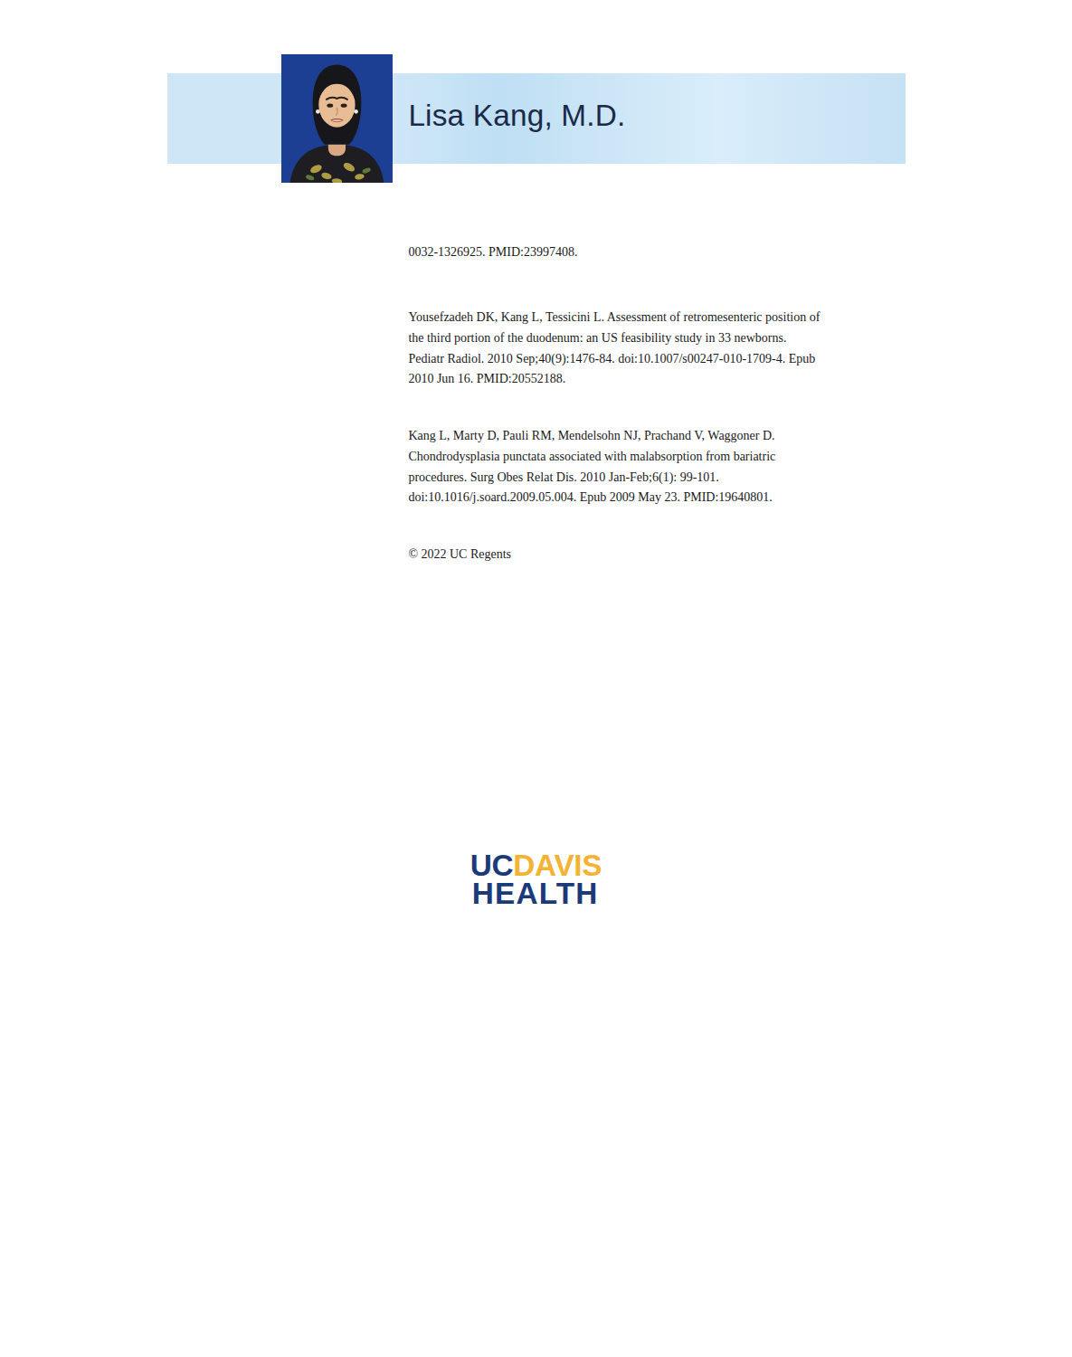Lisa Kang, M.D.
0032-1326925. PMID:23997408.
Yousefzadeh DK, Kang L, Tessicini L. Assessment of retromesenteric position of the third portion of the duodenum: an US feasibility study in 33 newborns. Pediatr Radiol. 2010 Sep;40(9):1476-84. doi:10.1007/s00247-010-1709-4. Epub 2010 Jun 16. PMID:20552188.
Kang L, Marty D, Pauli RM, Mendelsohn NJ, Prachand V, Waggoner D. Chondrodysplasia punctata associated with malabsorption from bariatric procedures. Surg Obes Relat Dis. 2010 Jan-Feb;6(1): 99-101. doi:10.1016/j.soard.2009.05.004. Epub 2009 May 23. PMID:19640801.
© 2022 UC Regents
UC DAVIS
HEALTH